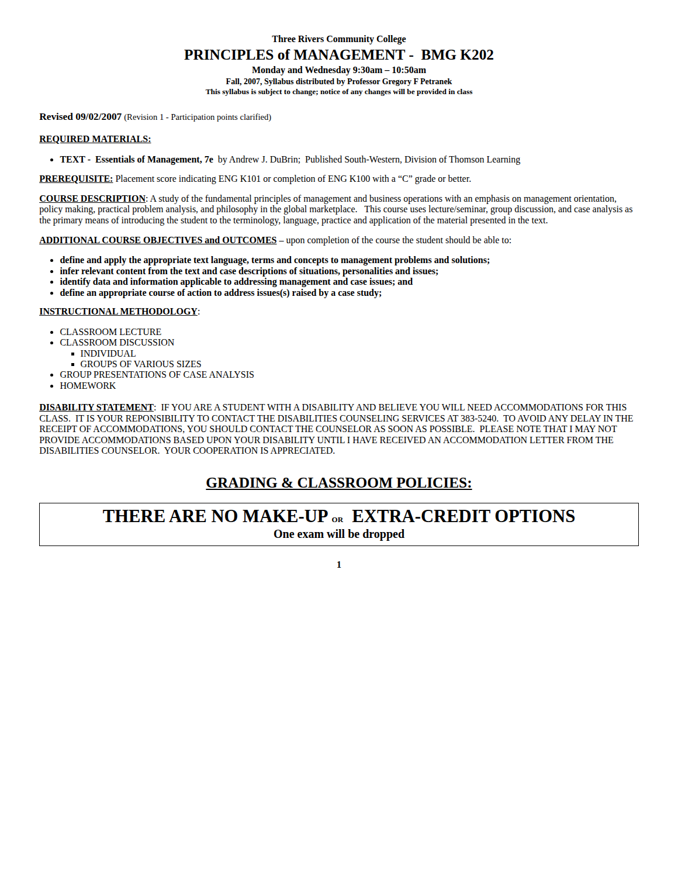Three Rivers Community College
PRINCIPLES of MANAGEMENT - BMG K202
Monday and Wednesday 9:30am – 10:50am
Fall, 2007, Syllabus distributed by Professor Gregory F Petranek
This syllabus is subject to change; notice of any changes will be provided in class
Revised 09/02/2007 (Revision 1 - Participation points clarified)
REQUIRED MATERIALS:
TEXT - Essentials of Management, 7e by Andrew J. DuBrin; Published South-Western, Division of Thomson Learning
PREREQUISITE:
Placement score indicating ENG K101 or completion of ENG K100 with a “C” grade or better.
COURSE DESCRIPTION
: A study of the fundamental principles of management and business operations with an emphasis on management orientation, policy making, practical problem analysis, and philosophy in the global marketplace. This course uses lecture/seminar, group discussion, and case analysis as the primary means of introducing the student to the terminology, language, practice and application of the material presented in the text.
ADDITIONAL COURSE OBJECTIVES and OUTCOMES
– upon completion of the course the student should be able to:
define and apply the appropriate text language, terms and concepts to management problems and solutions;
infer relevant content from the text and case descriptions of situations, personalities and issues;
identify data and information applicable to addressing management and case issues; and
define an appropriate course of action to address issues(s) raised by a case study;
INSTRUCTIONAL METHODOLOGY
:
CLASSROOM LECTURE
CLASSROOM DISCUSSION
INDIVIDUAL
GROUPS OF VARIOUS SIZES
GROUP PRESENTATIONS OF CASE ANALYSIS
HOMEWORK
DISABILITY STATEMENT
: IF YOU ARE A STUDENT WITH A DISABILITY AND BELIEVE YOU WILL NEED ACCOMMODATIONS FOR THIS CLASS. IT IS YOUR REPONSIBILITY TO CONTACT THE DISABILITIES COUNSELING SERVICES AT 383-5240. TO AVOID ANY DELAY IN THE RECEIPT OF ACCOMMODATIONS, YOU SHOULD CONTACT THE COUNSELOR AS SOON AS POSSIBLE. PLEASE NOTE THAT I MAY NOT PROVIDE ACCOMMODATIONS BASED UPON YOUR DISABILITY UNTIL I HAVE RECEIVED AN ACCOMMODATION LETTER FROM THE DISABILITIES COUNSELOR. YOUR COOPERATION IS APPRECIATED.
GRADING & CLASSROOM POLICIES:
THERE ARE NO MAKE-UP or EXTRA-CREDIT OPTIONS
One exam will be dropped
1